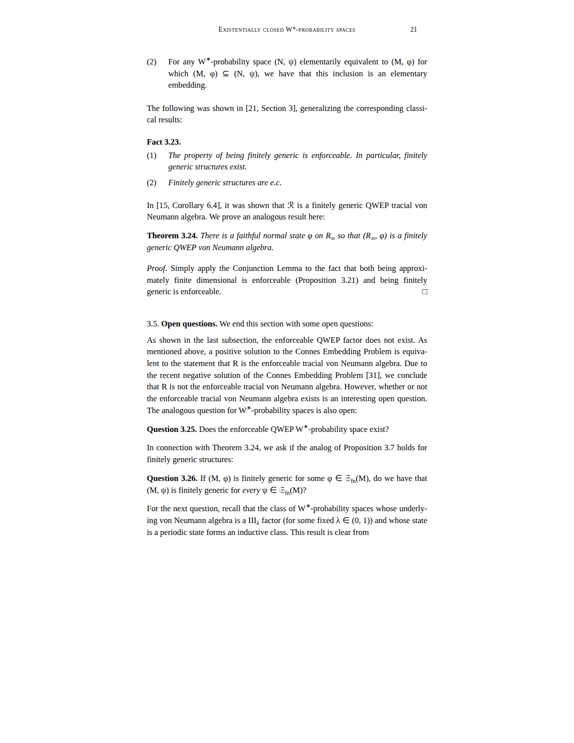Existentially closed W*-probability spaces 21
(2) For any W∗-probability space (N, ψ) elementarily equivalent to (M, φ) for which (M, φ) ⊆ (N, ψ), we have that this inclusion is an elementary embedding.
The following was shown in [21, Section 3], generalizing the corresponding classical results:
Fact 3.23.
(1) The property of being finitely generic is enforceable. In particular, finitely generic structures exist.
(2) Finitely generic structures are e.c.
In [15, Corollary 6.4], it was shown that ℛ is a finitely generic QWEP tracial von Neumann algebra. We prove an analogous result here:
Theorem 3.24. There is a faithful normal state φ on R∞ so that (R∞, φ) is a finitely generic QWEP von Neumann algebra.
Proof. Simply apply the Conjunction Lemma to the fact that both being approximately finite dimensional is enforceable (Proposition 3.21) and being finitely generic is enforceable.
3.5. Open questions. We end this section with some open questions:
As shown in the last subsection, the enforceable QWEP factor does not exist. As mentioned above, a positive solution to the Connes Embedding Problem is equivalent to the statement that R is the enforceable tracial von Neumann algebra. Due to the recent negative solution of the Connes Embedding Problem [31], we conclude that R is not the enforceable tracial von Neumann algebra. However, whether or not the enforceable tracial von Neumann algebra exists is an interesting open question. The analogous question for W∗-probability spaces is also open:
Question 3.25. Does the enforceable QWEP W∗-probability space exist?
In connection with Theorem 3.24, we ask if the analog of Proposition 3.7 holds for finitely generic structures:
Question 3.26. If (M, φ) is finitely generic for some φ ∈ 𝔖fn(M), do we have that (M, ψ) is finitely generic for every ψ ∈ 𝔖fn(M)?
For the next question, recall that the class of W∗-probability spaces whose underlying von Neumann algebra is a IIIλ factor (for some fixed λ ∈ (0, 1)) and whose state is a periodic state forms an inductive class. This result is clear from